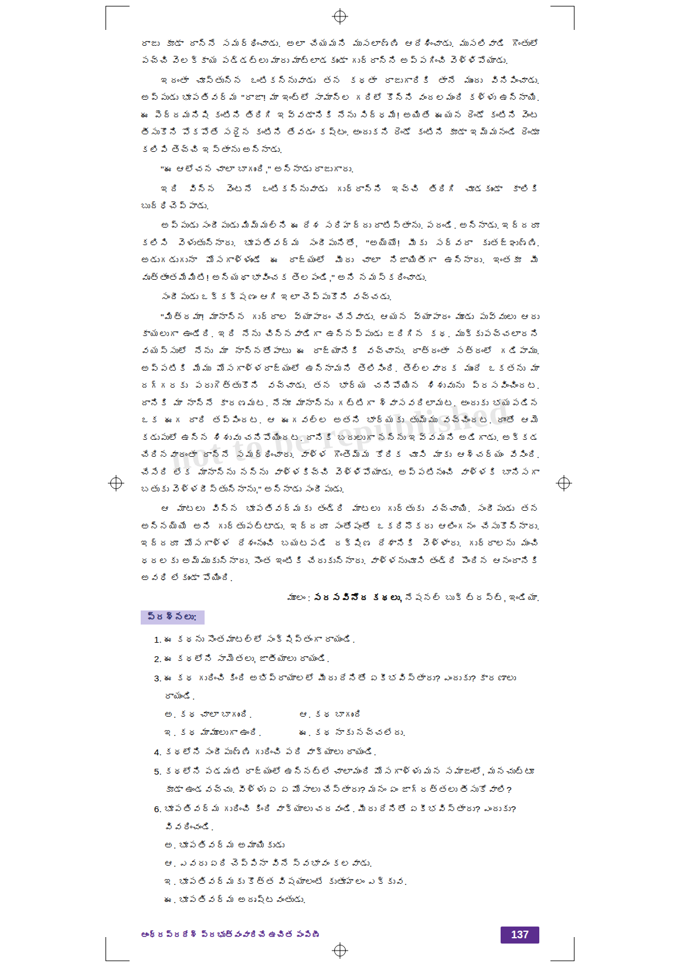not to be republished
రాజు కూడా దాన్నే సమర్థించాడు. అలా చేయమని ముసలాణ్ణి ఆదేశించాడు. ముసలివాడి గొంతులో పచ్చి వెలక్కాయ పడ్డట్లు మారు మాట్లాడకుండా గుర్రాన్ని అప్పగించి వెళ్ళిపోయాడు.
ఇదంతా చూస్తున్న ఒంటికన్నువాడు తన కథతా రాజుగారికి తానే ముందు వినిపించాడు. అప్పుడు భూపతివర్మ "రాజా! మా ఇంట్లో సామాన్ల గదిలో కొన్ని వందలమంది కళ్ళు ఉన్నాయి. ఈ పెద్దమనిషి కంటిని తిరిగి ఇవ్వడానికి నేను సిద్ధమే! అయితే ఈయన రెండో కంటిని వెంట తీసుకొని పోకపోతే సరైన కంటిని తేవడం కష్టం. అందుకని రెండో కంటిని కూడా ఇమ్మనండి రెండూ కలిపి తెచ్చి ఇస్తాను అన్నాడు.
"ఈ ఆలోచన చాలా బాగుంది," అన్నాడు రాజుగారు.
ఇది విన్న వెంటనే ఒంటికన్నువాడు గుర్రాన్ని ఇచ్చి తిరిగి చూడకుండా కాలికి బుద్ధిచెప్పాడు.
అప్పుడు సందీపుడు మిమ్మల్ని ఈ దేశ సరిహద్దు దాటిస్తాను. పదండి. అన్నాడు. ఇద్దరూ కలిసి వెళుతున్నారు. భూపతివర్మ సందీపునితో, "అయ్యో! మీకు సర్వదా కృతజ్ఞుణ్ణి. అడుగడుగునా మోసగాళ్ళుండే ఈ రాజ్యంలో మీరు చాలా నిజాయితీగా ఉన్నారు. ఇంతకూ మీ వృత్తాంతమేమిటి! అన్యథా భావించక తెలపండి," అని నమస్కరించాడు.
సందీపుడు ఒక్కక్షణం ఆగి ఇలా చెప్పుకొని వచ్చడు.
"మిత్రమా! మానాన్న గుర్రాల వ్యాపారం చేసేవాడు. ఆయన వ్యాపారం మూడు పువ్వులు ఆరు కాయలుగా ఉండేది. ఇది నేను చిన్నవాడిగా ఉన్నప్పుడు జరిగిన కథ. ముక్కుపచ్చలారని వయస్సులో నేను మా నాన్నతోపాటు ఈ రాజ్యానికి వచ్చాను. రాత్రంతా సత్రంలో గడిపాము. అప్పటికి మేము మోసగాళ్ళరాజ్యంలో ఉన్నామని తెలిసింది. తెల్లవారక ముందే ఒకతను మా దగ్గరకు పరుగెత్తుకొని వచ్చాడు. తన భార్య చనిపోయిన శిశువును ప్రసవించిందట. దానికి మా నాన్నే కారణమట. నేనూ మానాన్ను గట్టిగా శ్వాసవదిలామట. అందుకు భయపడిన ఒక ఈగ దారి తప్పిందట. ఆ ఈగవల్ల అతని భార్యకు తుమ్ము వచ్చిందట. దాంతో ఆమె కడుపులో ఉన్న శిశువు చనిపోయిందట. దానికి బదులుగా నన్ను ఇవ్వమని అడిగాడు. అక్కడ చేరినవారంతా దాన్నే సమర్థించారు. వాళ్ళ గొంతెమ్మ కోరిక చూసి మాకు ఆశ్చర్యం వేసింది. చేసేది లేక మానాన్ను నన్ను వాళ్ళకిచ్చి వెళ్ళిపోయాడు. అప్పటినుంచి వాళ్ళకి బానిసగా బతుకు వెళ్ళదీస్తున్నాను," అన్నాడు సందీపుడు.
ఆ మాటలు విన్న భూపతివర్మకు తండ్రి మాటలు గుర్తుకు వచ్చాయి. సందీపుడు తన అన్నయ్యే అని గుర్తుపట్టాడు. ఇద్దరూ సంతోషంతో ఒకరినొకరు ఆలింగనం చేసుకొన్నారు. ఇద్దరూ మోసగాళ్ళ దేశంనుంచి బయటపడి దక్షిణ దేశానికి వెళ్ళారు. గుర్రాలను మంచి ధరలకు అమ్ముకున్నారు. సొంత ఇంటికి చేరుకున్నారు. వాళ్ళనుచూసి తండ్రి పొందిన ఆనందానికి అవధి లేకుండా పోయింది.
మూలం : సరసవినోద కథలు, నేషనల్ బుక్ ట్రస్ట్, ఇండియా.
ప్రశ్నలు:
ఈ కథను సొంతమాటల్లో సంక్షిప్తంగా రాయండి.
ఈ కథలోని సామెతలు, జాతీయాలు రాయండి.
ఈ కథ గురించి కింది అభిప్రాయాలలో మీరు దేనితో ఏకీభవిస్తారు? ఎందుకు? కారణాలు రాయండి.
అ. కథ చాలా బాగుంది. ఆ. కథ బాగుంది
ఇ. కథ మామూలుగా ఉంది. ఈ. కథ నాకు నచ్చలేదు.
కథలోని సందీపుణ్ణి గురించి పది వాక్యాలు రాయండి.
కథలోని పడమటి రాజ్యంలో ఉన్నట్లే చాలామంది మోసగాళ్ళు మన సమాజంలో, మనచుట్టూ కూడా ఉండవచ్చు. వీళ్ళు ఏ ఏ మోసాలు చేస్తారు? మనం ఏం జాగ్రత్తలు తీసుకోవాలి?
భూపతివర్మ గురించి కింది వాక్యాలు చదవండి. మీరు దేనితో ఏకీభవిస్తారు? ఎందుకు? వివరించండి.
అ. భూపతివర్మ అమాయికుడు
ఆ. ఎవరు ఏది చెప్పినా వినే స్వభావం కలవాడు.
ఇ. భూపతివర్మకు కొత్త విషయాలంటే కుతూహలం ఎక్కువ.
ఈ. భూపతివర్మ అదృష్టవంతుడు.
ఆంధ్రప్రదేశ్ ప్రభుత్వంవారిచే ఉచిత పంపిణీ
137